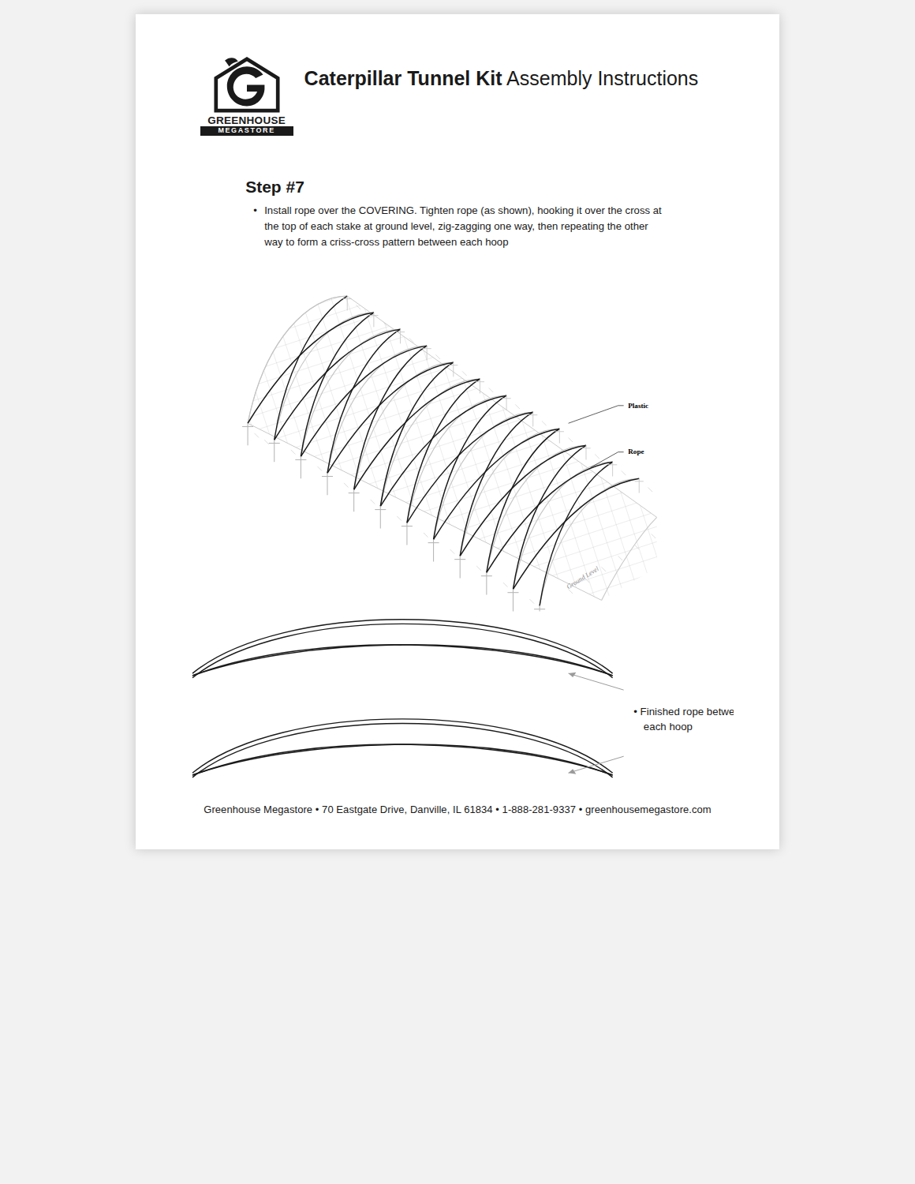GREENHOUSE
MEGASTORE
Caterpillar Tunnel Kit Assembly Instructions
Step #7
Install rope over the COVERING. Tighten rope (as shown), hooking it over the cross at the top of each stake at ground level, zig-zagging one way, then repeating the other way to form a criss-cross pattern between each hoop
Ground Level Plastic Rope
• Finished rope between each hoop
Greenhouse Megastore • 70 Eastgate Drive, Danville, IL 61834 • 1-888-281-9337 • greenhousemegastore.com